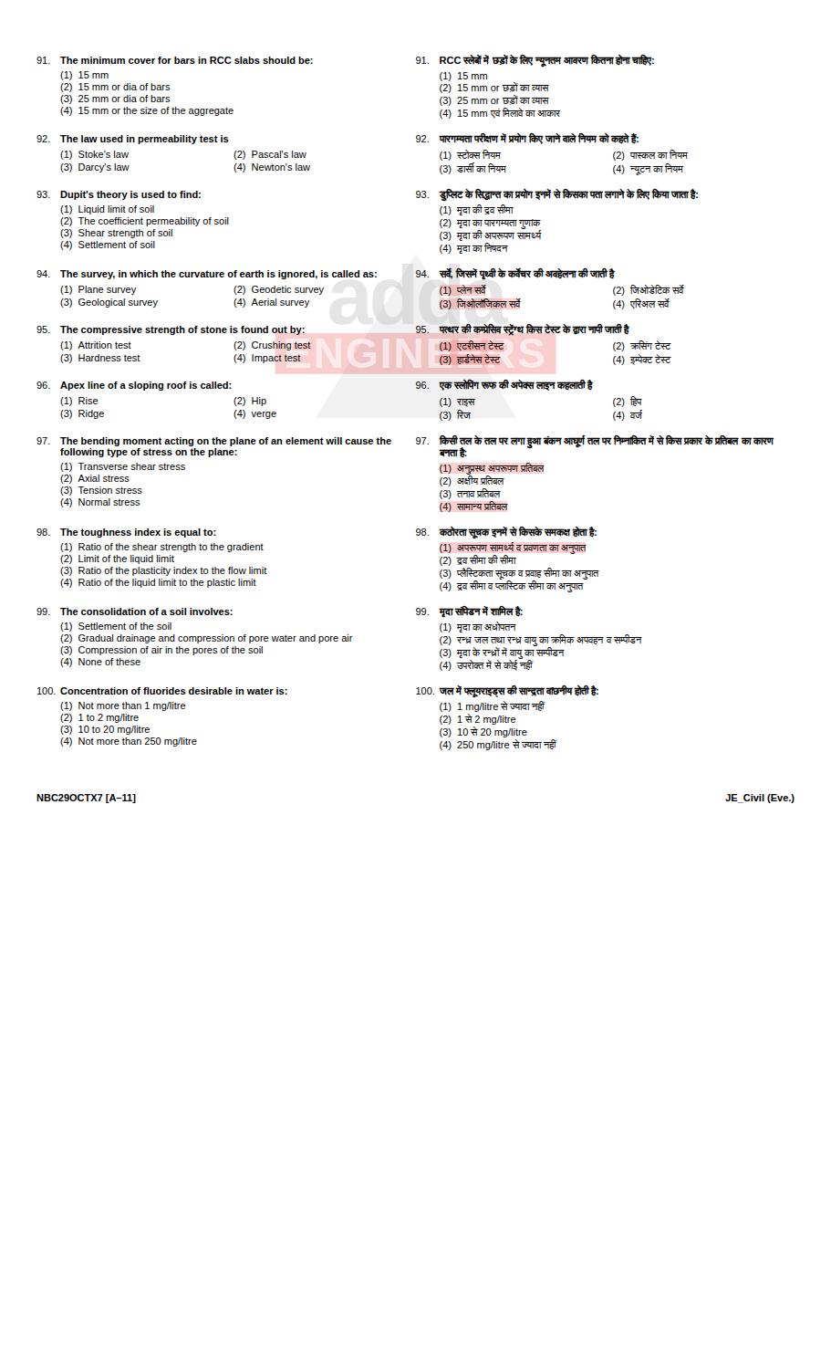adda ENGINEERS
| 91. The minimum cover for bars in RCC slabs should be: (1) 15 mm (2) 15 mm or dia of bars (3) 25 mm or dia of bars (4) 15 mm or the size of the aggregate | 91. RCC स्लेबों में छड़ों के लिए न्यूनतम आवरण कितना होना चाहिए: (1) 15 mm (2) 15 mm or छड़ों का व्यास (3) 25 mm or छड़ों का व्यास (4) 15 mm एवं मिलावे का आकार |
| 92. The law used in permeability test is (1) Stoke's law (2) Pascal's law (3) Darcy's law (4) Newton's law | 92. पारगम्यता परीक्षण में प्रयोग किए जाने वाले नियम को कहते हैं: (1) स्टोक्स नियम (2) पास्कल का नियम (3) डार्सी का नियम (4) न्यूटन का नियम |
| 93. Dupit's theory is used to find: (1) Liquid limit of soil (2) The coefficient permeability of soil (3) Shear strength of soil (4) Settlement of soil | 93. डुप्लिट के सिद्धान्त का प्रयोग इनमें से किसका पता लगाने के लिए किया जाता है: (1) मृदा की द्रव सीमा (2) मृदा का पारगम्यता गुणांक (3) मृदा की अपरूपण सामर्थ्य (4) मृदा का निषदन |
| 94. The survey, in which the curvature of earth is ignored, is called as: (1) Plane survey (2) Geodetic survey (3) Geological survey (4) Aerial survey | 94. सर्वे, जिसमें पृथ्वी के कर्वेचर की अवहेलना की जाती है (1) प्लेन सर्वे (2) जिओडेटिक सर्वे (3) जिओलॉजिकल सर्वे (4) एरिअल सर्वे |
| 95. The compressive strength of stone is found out by: (1) Attrition test (2) Crushing test (3) Hardness test (4) Impact test | 95. पत्थर की कम्प्रेसिव स्ट्रेंग्थ किस टेस्ट के द्वारा नापी जाती है (1) एटरीसन टेस्ट (2) क्रसिंग टेस्ट (3) हार्डनेस टेस्ट (4) इम्पेक्ट टेस्ट |
| 96. Apex line of a sloping roof is called: (1) Rise (2) Hip (3) Ridge (4) verge | 96. एक स्लोपिंग रूफ की अपेक्स लाइन कहलाती है (1) राइस (2) हिप (3) रिज (4) वर्ज |
| 97. The bending moment acting on the plane of an element will cause the following type of stress on the plane: (1) Transverse shear stress (2) Axial stress (3) Tension stress (4) Normal stress | 97. किसी तल के तल पर लगा हुआ बंकन आघूर्ण तल पर निम्नांकित में से किस प्रकार के प्रतिबल का कारण बनता है: (1) अनुप्रस्थ अपरूपण प्रतिबल (2) अक्षीय प्रतिबल (3) तनाव प्रतिबल (4) सामान्य प्रतिबल |
| 98. The toughness index is equal to: (1) Ratio of the shear strength to the gradient (2) Limit of the liquid limit (3) Ratio of the plasticity index to the flow limit (4) Ratio of the liquid limit to the plastic limit | 98. कठोरता सूचक इनमें से किसके समकक्ष होता है: (1) अपरूपण सामर्थ्य व प्रवणता का अनुपात (2) द्रव सीमा की सीमा (3) प्लैस्टिकता सूचक व प्रवाह सीमा का अनुपात (4) द्रव सीमा व प्लास्टिक सीमा का अनुपात |
| 99. The consolidation of a soil involves: (1) Settlement of the soil (2) Gradual drainage and compression of pore water and pore air (3) Compression of air in the pores of the soil (4) None of these | 99. मृदा संपिडन में शामिल है: (1) मृदा का अधोपतन (2) रन्ध्र जल तथा रन्ध्र वायु का क्रमिक अपवहन व सम्पीडन (3) मृदा के रन्ध्रों में वायु का सम्पीडन (4) उपरोक्त में से कोई नहीं |
| 100. Concentration of fluorides desirable in water is: (1) Not more than 1 mg/litre (2) 1 to 2 mg/litre (3) 10 to 20 mg/litre (4) Not more than 250 mg/litre | 100. जल में फ्लूयराइड्स की सान्द्रता वांछनीय होती है: (1) 1 mg/litre से ज्यादा नहीं (2) 1 से 2 mg/litre (3) 10 से 20 mg/litre (4) 250 mg/litre से ज्यादा नहीं |
NBC29OCTX7 [A–11]
JE_Civil (Eve.)